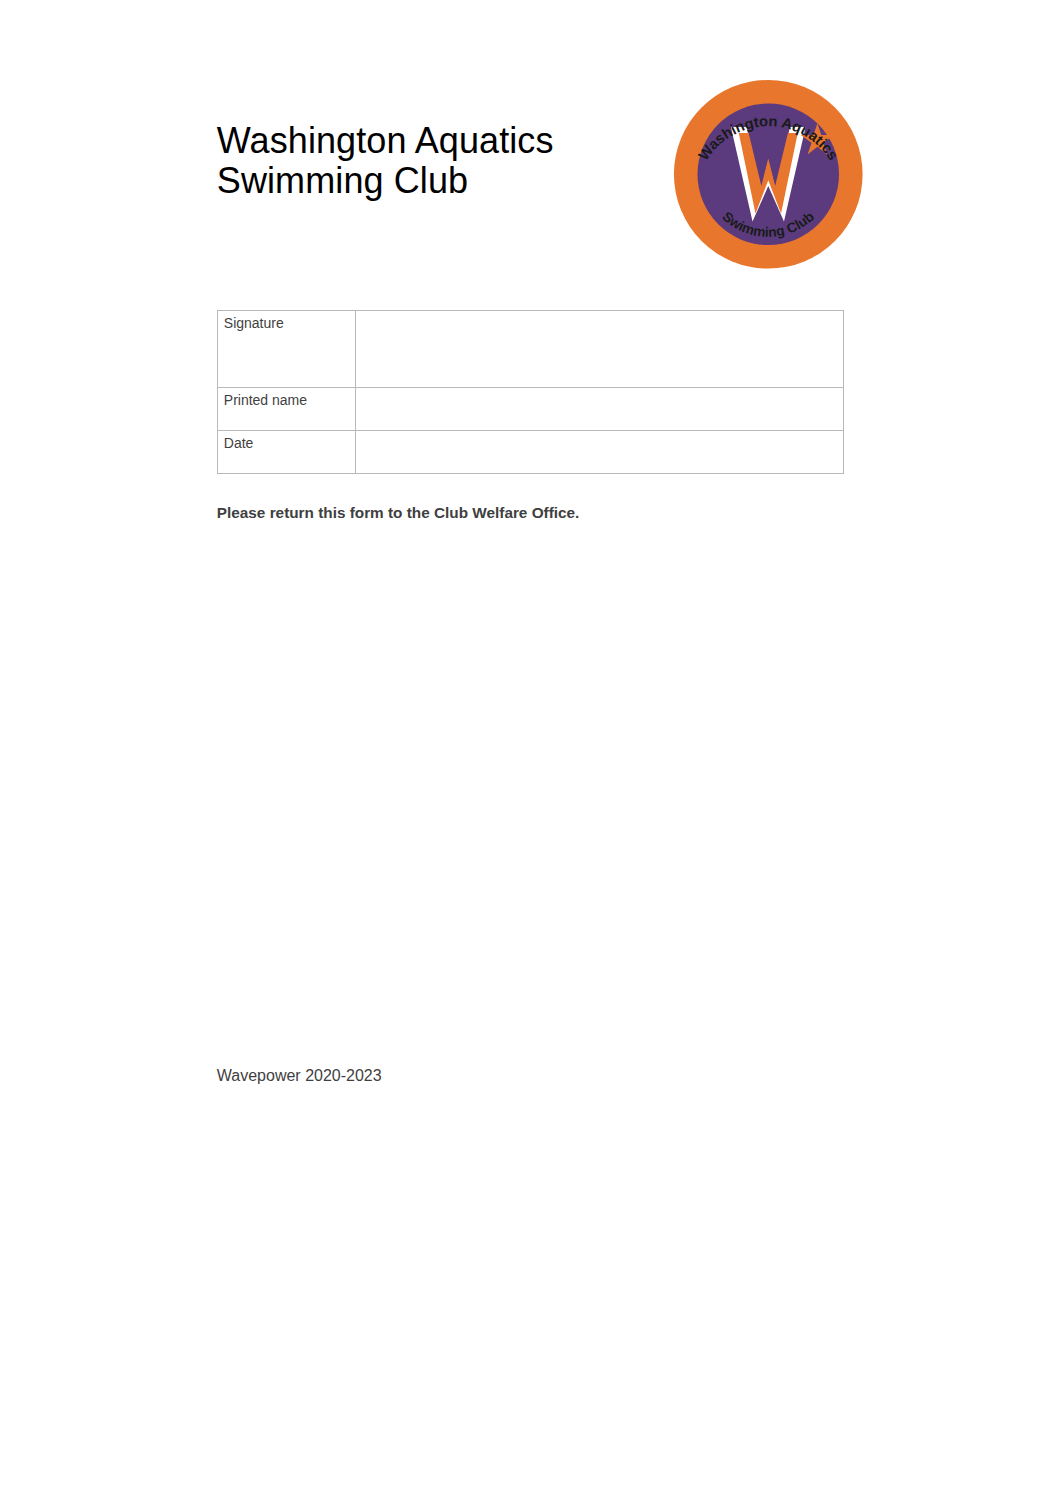Washington Aquatics Swimming Club
Washington Aquatics Swimming Club
| Signature | |
| Printed name | |
| Date | |
Please return this form to the Club Welfare Office.
Wavepower 2020-2023